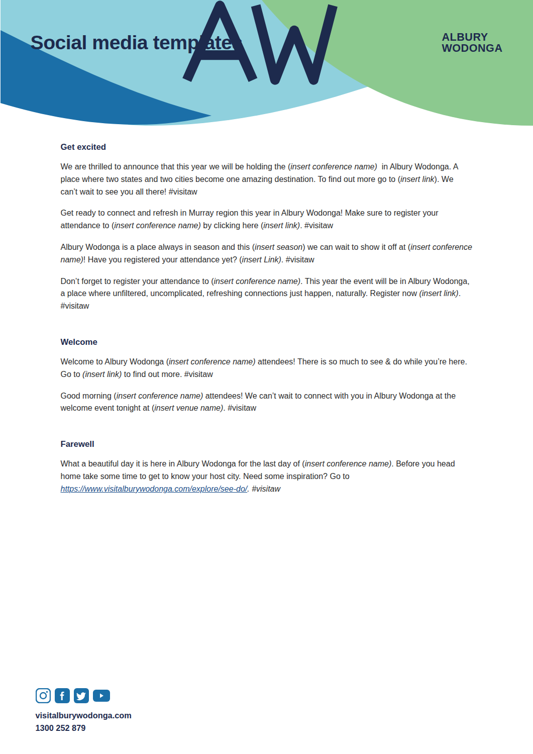Social media templates
Albury
Wodonga
Get excited
We are thrilled to announce that this year we will be holding the (insert conference name) in Albury Wodonga. A place where two states and two cities become one amazing destination. To find out more go to (insert link). We can’t wait to see you all there! #visitaw
Get ready to connect and refresh in Murray region this year in Albury Wodonga! Make sure to register your attendance to (insert conference name) by clicking here (insert link). #visitaw
Albury Wodonga is a place always in season and this (insert season) we can wait to show it off at (insert conference name)! Have you registered your attendance yet? (insert Link). #visitaw
Don’t forget to register your attendance to (insert conference name). This year the event will be in Albury Wodonga, a place where unfiltered, uncomplicated, refreshing connections just happen, naturally. Register now (insert link). #visitaw
Welcome
Welcome to Albury Wodonga (insert conference name) attendees! There is so much to see & do while you’re here. Go to (insert link) to find out more. #visitaw
Good morning (insert conference name) attendees! We can’t wait to connect with you in Albury Wodonga at the welcome event tonight at (insert venue name). #visitaw
Farewell
What a beautiful day it is here in Albury Wodonga for the last day of (insert conference name). Before you head home take some time to get to know your host city. Need some inspiration? Go to https://www.visitalburywodonga.com/explore/see-do/. #visitaw
visitalburywodonga.com
1300 252 879